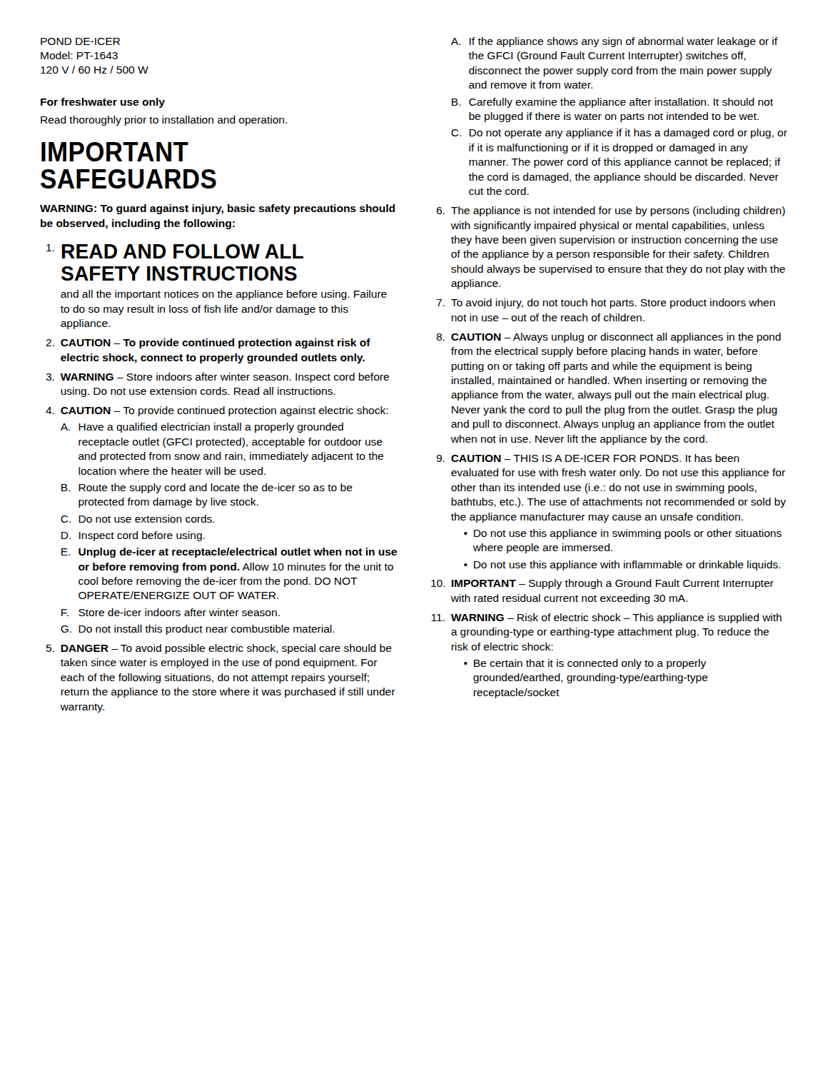POND DE-ICER
Model: PT-1643
120 V / 60 Hz / 500 W
For freshwater use only
Read thoroughly prior to installation and operation.
Important Safeguards
WARNING: To guard against injury, basic safety precautions should be observed, including the following:
Read and follow all safety instructions and all the important notices on the appliance before using. Failure to do so may result in loss of fish life and/or damage to this appliance.
CAUTION – To provide continued protection against risk of electric shock, connect to properly grounded outlets only.
WARNING – Store indoors after winter season. Inspect cord before using. Do not use extension cords. Read all instructions.
CAUTION – To provide continued protection against electric shock:
Have a qualified electrician install a properly grounded receptacle outlet (GFCI protected), acceptable for outdoor use and protected from snow and rain, immediately adjacent to the location where the heater will be used.
Route the supply cord and locate the de-icer so as to be protected from damage by live stock.
Do not use extension cords.
Inspect cord before using.
Unplug de-icer at receptacle/electrical outlet when not in use or before removing from pond. Allow 10 minutes for the unit to cool before removing the de-icer from the pond. DO NOT OPERATE/ENERGIZE OUT OF WATER.
Store de-icer indoors after winter season.
Do not install this product near combustible material.
DANGER – To avoid possible electric shock, special care should be taken since water is employed in the use of pond equipment. For each of the following situations, do not attempt repairs yourself; return the appliance to the store where it was purchased if still under warranty.
If the appliance shows any sign of abnormal water leakage or if the GFCI (Ground Fault Current Interrupter) switches off, disconnect the power supply cord from the main power supply and remove it from water.
Carefully examine the appliance after installation. It should not be plugged if there is water on parts not intended to be wet.
Do not operate any appliance if it has a damaged cord or plug, or if it is malfunctioning or if it is dropped or damaged in any manner. The power cord of this appliance cannot be replaced; if the cord is damaged, the appliance should be discarded. Never cut the cord.
The appliance is not intended for use by persons (including children) with significantly impaired physical or mental capabilities, unless they have been given supervision or instruction concerning the use of the appliance by a person responsible for their safety. Children should always be supervised to ensure that they do not play with the appliance.
To avoid injury, do not touch hot parts. Store product indoors when not in use – out of the reach of children.
CAUTION – Always unplug or disconnect all appliances in the pond from the electrical supply before placing hands in water, before putting on or taking off parts and while the equipment is being installed, maintained or handled. When inserting or removing the appliance from the water, always pull out the main electrical plug. Never yank the cord to pull the plug from the outlet. Grasp the plug and pull to disconnect. Always unplug an appliance from the outlet when not in use. Never lift the appliance by the cord.
CAUTION – THIS IS A DE-ICER FOR PONDS. It has been evaluated for use with fresh water only. Do not use this appliance for other than its intended use (i.e.: do not use in swimming pools, bathtubs, etc.). The use of attachments not recommended or sold by the appliance manufacturer may cause an unsafe condition.
Do not use this appliance in swimming pools or other situations where people are immersed.
Do not use this appliance with inflammable or drinkable liquids.
IMPORTANT – Supply through a Ground Fault Current Interrupter with rated residual current not exceeding 30 mA.
WARNING – Risk of electric shock – This appliance is supplied with a grounding-type or earthing-type attachment plug. To reduce the risk of electric shock:
Be certain that it is connected only to a properly grounded/earthed, grounding-type/earthing-type receptacle/socket